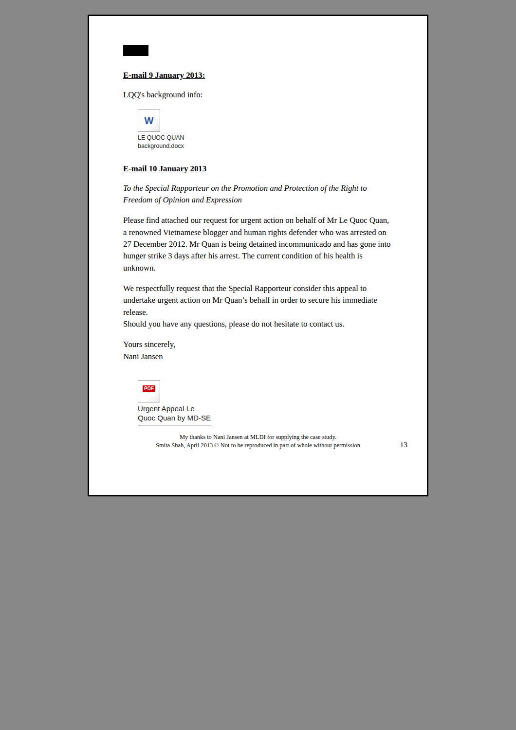E-mail 9 January 2013:
LQQ's background info:
LE QUOC QUAN -
background.docx
E-mail 10 January 2013
To the Special Rapporteur on the Promotion and Protection of the Right to Freedom of Opinion and Expression
Please find attached our request for urgent action on behalf of Mr Le Quoc Quan, a renowned Vietnamese blogger and human rights defender who was arrested on 27 December 2012. Mr Quan is being detained incommunicado and has gone into hunger strike 3 days after his arrest. The current condition of his health is unknown.
We respectfully request that the Special Rapporteur consider this appeal to undertake urgent action on Mr Quan’s behalf in order to secure his immediate release.
Should you have any questions, please do not hesitate to contact us.
Yours sincerely,
Nani Jansen
Urgent Appeal Le
Quoc Quan by MD-SE
My thanks to Nani Jansen at MLDI for supplying the case study.
Smita Shah, April 2013 © Not to be reproduced in part of whole without permission 13